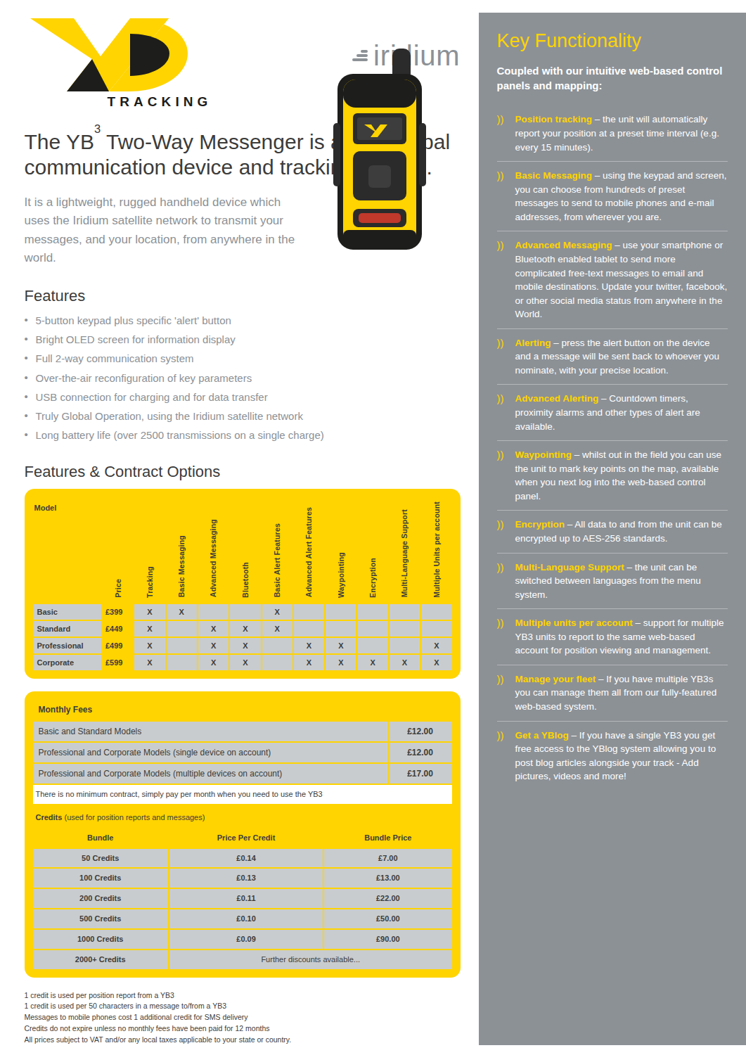TRACKING
iridium
The YB3 Two-Way Messenger is a truly global communication device and tracking system.
It is a lightweight, rugged handheld device which uses the Iridium satellite network to transmit your messages, and your location, from anywhere in the world.
Features
5-button keypad plus specific 'alert' button
Bright OLED screen for information display
Full 2-way communication system
Over-the-air reconfiguration of key parameters
USB connection for charging and for data transfer
Truly Global Operation, using the Iridium satellite network
Long battery life (over 2500 transmissions on a single charge)
Features & Contract Options
| Model | Price | Tracking | Basic Messaging | Advanced Messaging | Bluetooth | Basic Alert Features | Advanced Alert Features | Waypointing | Encryption | Multi-Language Support | Multiple Units per account |
| --- | --- | --- | --- | --- | --- | --- | --- | --- | --- | --- | --- |
| Basic | £399 | X | X | | | X | | | | | |
| Standard | £449 | X | | X | X | X | | | | | |
| Professional | £499 | X | | X | X | | X | X | | | X |
| Corporate | £599 | X | | X | X | | X | X | X | X | X |
| Monthly Fees | |
| Basic and Standard Models | £12.00 |
| Professional and Corporate Models (single device on account) | £12.00 |
| Professional and Corporate Models (multiple devices on account) | £17.00 |
| There is no minimum contract, simply pay per month when you need to use the YB3 |
| Credits (used for position reports and messages) |
| Bundle | Price Per Credit | Bundle Price |
| 50 Credits | £0.14 | £7.00 |
| 100 Credits | £0.13 | £13.00 |
| 200 Credits | £0.11 | £22.00 |
| 500 Credits | £0.10 | £50.00 |
| 1000 Credits | £0.09 | £90.00 |
| 2000+ Credits | Further discounts available... |
1 credit is used per position report from a YB3
1 credit is used per 50 characters in a message to/from a YB3
Messages to mobile phones cost 1 additional credit for SMS delivery
Credits do not expire unless no monthly fees have been paid for 12 months
All prices subject to VAT and/or any local taxes applicable to your state or country.
Key Functionality
Coupled with our intuitive web-based control panels and mapping:
))
Position tracking – the unit will automatically report your position at a preset time interval (e.g. every 15 minutes).
))
Basic Messaging – using the keypad and screen, you can choose from hundreds of preset messages to send to mobile phones and e-mail addresses, from wherever you are.
))
Advanced Messaging – use your smartphone or Bluetooth enabled tablet to send more complicated free-text messages to email and mobile destinations. Update your twitter, facebook, or other social media status from anywhere in the World.
))
Alerting – press the alert button on the device and a message will be sent back to whoever you nominate, with your precise location.
))
Advanced Alerting – Countdown timers, proximity alarms and other types of alert are available.
))
Waypointing – whilst out in the field you can use the unit to mark key points on the map, available when you next log into the web-based control panel.
))
Encryption – All data to and from the unit can be encrypted up to AES-256 standards.
))
Multi-Language Support – the unit can be switched between languages from the menu system.
))
Multiple units per account – support for multiple YB3 units to report to the same web-based account for position viewing and management.
))
Manage your fleet – If you have multiple YB3s you can manage them all from our fully-featured web-based system.
))
Get a YBlog – If you have a single YB3 you get free access to the YBlog system allowing you to post blog articles alongside your track - Add pictures, videos and more!